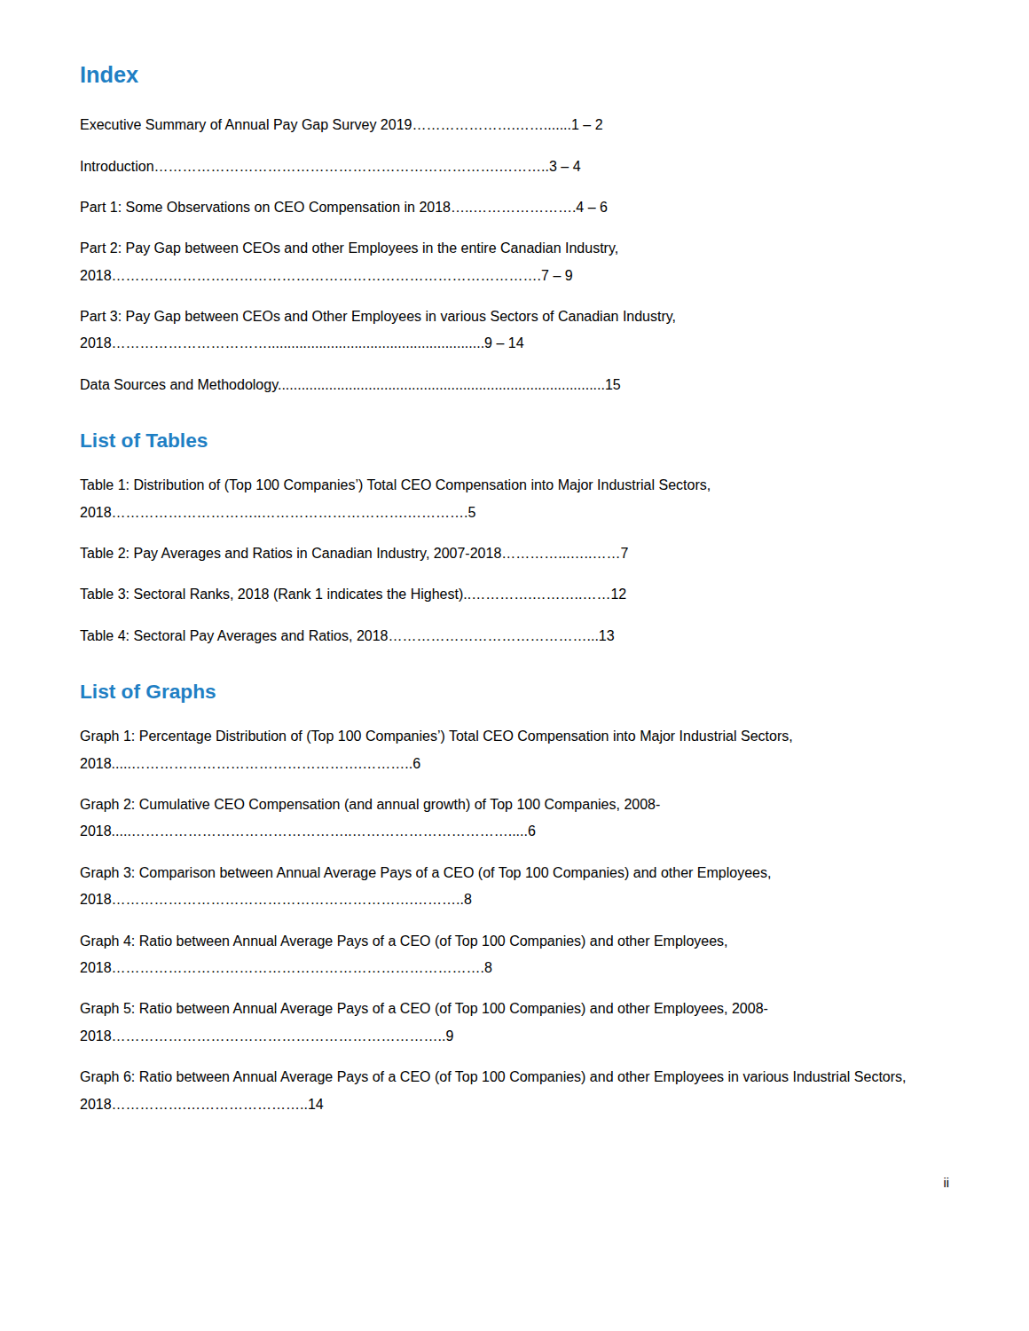Index
Executive Summary of Annual Pay Gap Survey 2019………………….…….......1 – 2
Introduction……………………………………………………………….………..3 – 4
Part 1: Some Observations on CEO Compensation in 2018…..………………….4 – 6
Part 2: Pay Gap between CEOs and other Employees in the entire Canadian Industry, 2018……………………………………………………………………………….7 – 9
Part 3: Pay Gap between CEOs and Other Employees in various Sectors of Canadian Industry, 2018…………………………….......................................................9 – 14
Data Sources and Methodology...................................................................................15
List of Tables
Table 1: Distribution of (Top 100 Companies’) Total CEO Compensation into Major Industrial Sectors, 2018…………………………..………………………….………….5
Table 2: Pay Averages and Ratios in Canadian Industry, 2007-2018…………...…..……7
Table 3: Sectoral Ranks, 2018 (Rank 1 indicates the Highest)..………….………..……12
Table 4: Sectoral Pay Averages and Ratios, 2018……………………………………...13
List of Graphs
Graph 1: Percentage Distribution of (Top 100 Companies’) Total CEO Compensation into Major Industrial Sectors, 2018.....………………………………………….………..6
Graph 2: Cumulative CEO Compensation (and annual growth) of Top 100 Companies, 2008-2018.....………………………………………..…………………………….....6
Graph 3: Comparison between Annual Average Pays of a CEO (of Top 100 Companies) and other Employees, 2018……………………………………………………….………..8
Graph 4: Ratio between Annual Average Pays of a CEO (of Top 100 Companies) and other Employees, 2018…………………………………………………………………….8
Graph 5: Ratio between Annual Average Pays of a CEO (of Top 100 Companies) and other Employees, 2008-2018……………………………………………………………..9
Graph 6: Ratio between Annual Average Pays of a CEO (of Top 100 Companies) and other Employees in various Industrial Sectors, 2018…………….……………………..14
ii